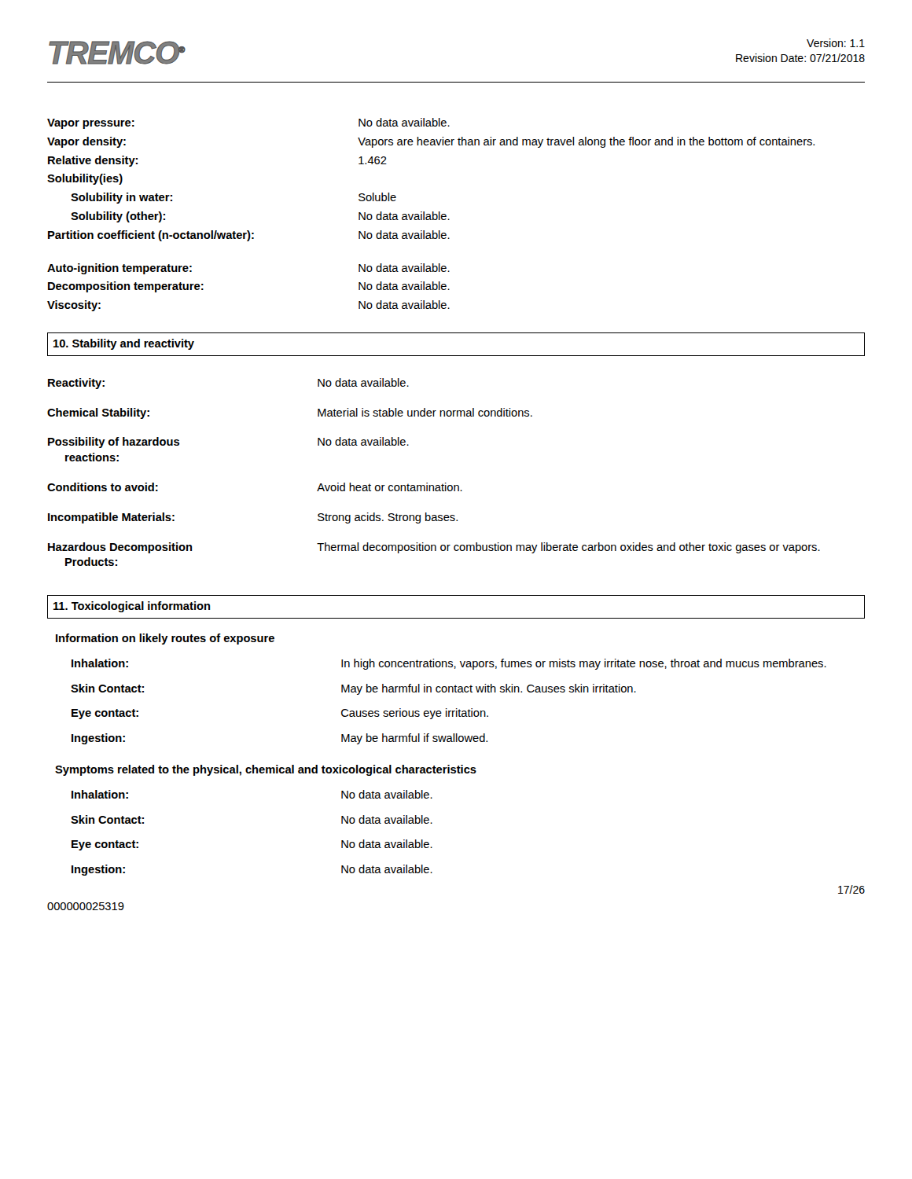TREMCO®
Version: 1.1
Revision Date: 07/21/2018
| Vapor pressure: | No data available. |
| Vapor density: | Vapors are heavier than air and may travel along the floor and in the bottom of containers. |
| Relative density: | 1.462 |
| Solubility(ies) | |
| Solubility in water: | Soluble |
| Solubility (other): | No data available. |
| Partition coefficient (n-octanol/water): | No data available. |
| Auto-ignition temperature: | No data available. |
| Decomposition temperature: | No data available. |
| Viscosity: | No data available. |
10. Stability and reactivity
| Reactivity: | No data available. |
| Chemical Stability: | Material is stable under normal conditions. |
| Possibility of hazardous reactions: | No data available. |
| Conditions to avoid: | Avoid heat or contamination. |
| Incompatible Materials: | Strong acids. Strong bases. |
| Hazardous Decomposition Products: | Thermal decomposition or combustion may liberate carbon oxides and other toxic gases or vapors. |
11. Toxicological information
Information on likely routes of exposure
| Inhalation: | In high concentrations, vapors, fumes or mists may irritate nose, throat and mucus membranes. |
| Skin Contact: | May be harmful in contact with skin. Causes skin irritation. |
| Eye contact: | Causes serious eye irritation. |
| Ingestion: | May be harmful if swallowed. |
Symptoms related to the physical, chemical and toxicological characteristics
| Inhalation: | No data available. |
| Skin Contact: | No data available. |
| Eye contact: | No data available. |
| Ingestion: | No data available. |
17/26
000000025319